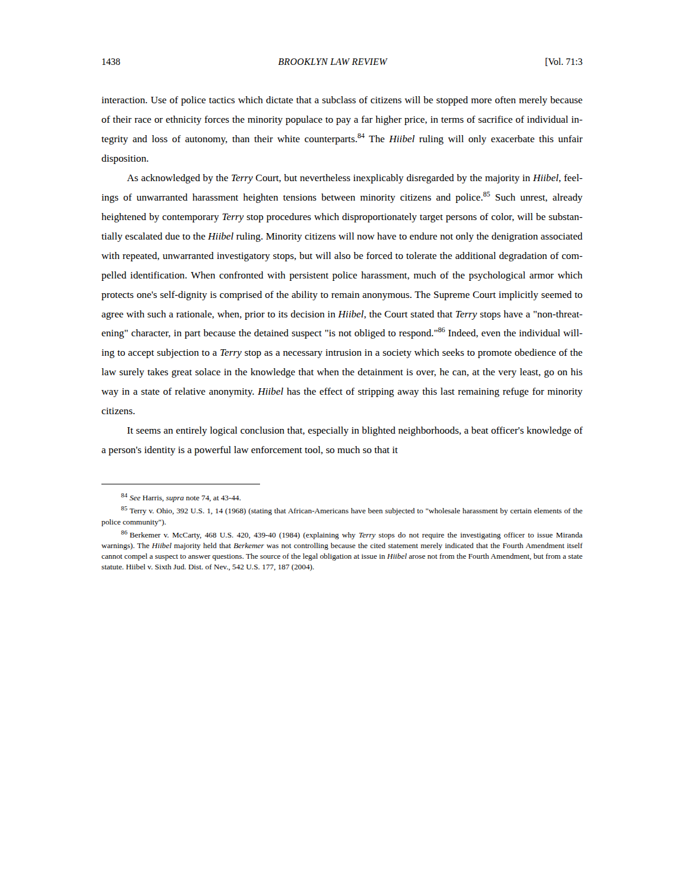1438 BROOKLYN LAW REVIEW [Vol. 71:3
interaction. Use of police tactics which dictate that a subclass of citizens will be stopped more often merely because of their race or ethnicity forces the minority populace to pay a far higher price, in terms of sacrifice of individual integrity and loss of autonomy, than their white counterparts.84 The Hiibel ruling will only exacerbate this unfair disposition.
As acknowledged by the Terry Court, but nevertheless inexplicably disregarded by the majority in Hiibel, feelings of unwarranted harassment heighten tensions between minority citizens and police.85 Such unrest, already heightened by contemporary Terry stop procedures which disproportionately target persons of color, will be substantially escalated due to the Hiibel ruling. Minority citizens will now have to endure not only the denigration associated with repeated, unwarranted investigatory stops, but will also be forced to tolerate the additional degradation of compelled identification. When confronted with persistent police harassment, much of the psychological armor which protects one's self-dignity is comprised of the ability to remain anonymous. The Supreme Court implicitly seemed to agree with such a rationale, when, prior to its decision in Hiibel, the Court stated that Terry stops have a "non-threatening" character, in part because the detained suspect "is not obliged to respond."86 Indeed, even the individual willing to accept subjection to a Terry stop as a necessary intrusion in a society which seeks to promote obedience of the law surely takes great solace in the knowledge that when the detainment is over, he can, at the very least, go on his way in a state of relative anonymity. Hiibel has the effect of stripping away this last remaining refuge for minority citizens.
It seems an entirely logical conclusion that, especially in blighted neighborhoods, a beat officer's knowledge of a person's identity is a powerful law enforcement tool, so much so that it
84 See Harris, supra note 74, at 43-44.
85 Terry v. Ohio, 392 U.S. 1, 14 (1968) (stating that African-Americans have been subjected to "wholesale harassment by certain elements of the police community").
86 Berkemer v. McCarty, 468 U.S. 420, 439-40 (1984) (explaining why Terry stops do not require the investigating officer to issue Miranda warnings). The Hiibel majority held that Berkemer was not controlling because the cited statement merely indicated that the Fourth Amendment itself cannot compel a suspect to answer questions. The source of the legal obligation at issue in Hiibel arose not from the Fourth Amendment, but from a state statute. Hiibel v. Sixth Jud. Dist. of Nev., 542 U.S. 177, 187 (2004).